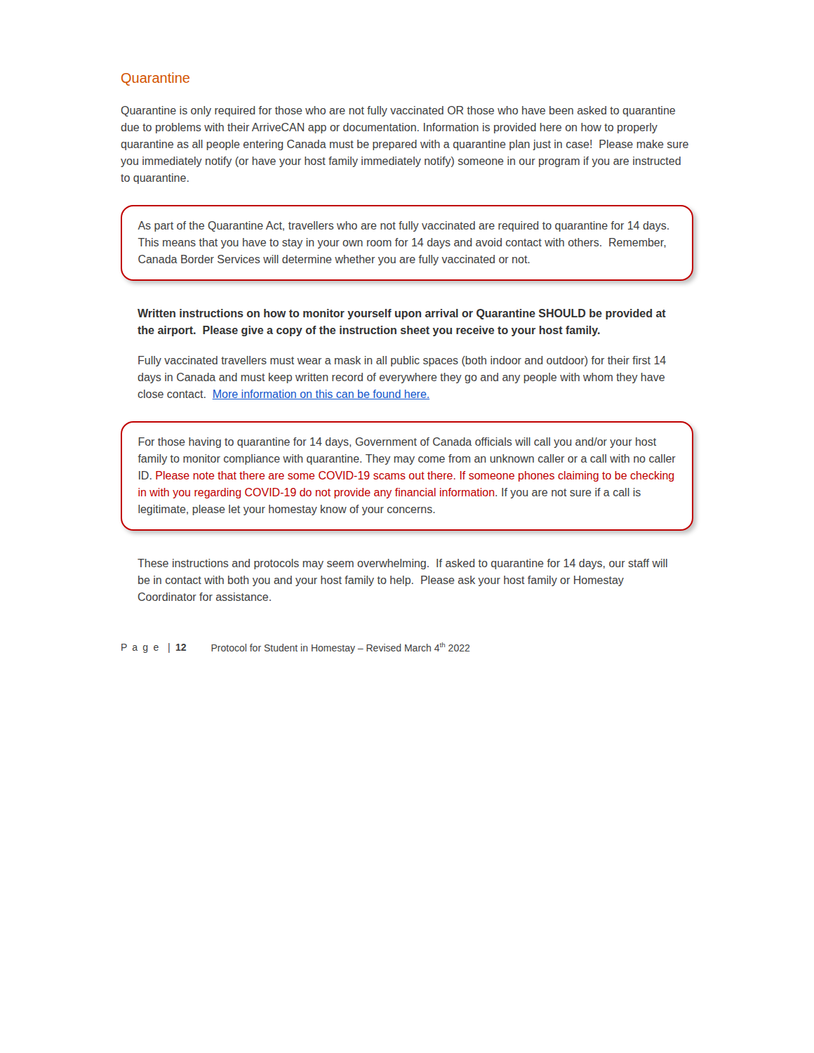Quarantine
Quarantine is only required for those who are not fully vaccinated OR those who have been asked to quarantine due to problems with their ArriveCAN app or documentation. Information is provided here on how to properly quarantine as all people entering Canada must be prepared with a quarantine plan just in case! Please make sure you immediately notify (or have your host family immediately notify) someone in our program if you are instructed to quarantine.
As part of the Quarantine Act, travellers who are not fully vaccinated are required to quarantine for 14 days. This means that you have to stay in your own room for 14 days and avoid contact with others. Remember, Canada Border Services will determine whether you are fully vaccinated or not.
Written instructions on how to monitor yourself upon arrival or Quarantine SHOULD be provided at the airport. Please give a copy of the instruction sheet you receive to your host family.
Fully vaccinated travellers must wear a mask in all public spaces (both indoor and outdoor) for their first 14 days in Canada and must keep written record of everywhere they go and any people with whom they have close contact. More information on this can be found here.
For those having to quarantine for 14 days, Government of Canada officials will call you and/or your host family to monitor compliance with quarantine. They may come from an unknown caller or a call with no caller ID. Please note that there are some COVID-19 scams out there. If someone phones claiming to be checking in with you regarding COVID-19 do not provide any financial information. If you are not sure if a call is legitimate, please let your homestay know of your concerns.
These instructions and protocols may seem overwhelming. If asked to quarantine for 14 days, our staff will be in contact with both you and your host family to help. Please ask your host family or Homestay Coordinator for assistance.
P a g e | 12 Protocol for Student in Homestay – Revised March 4th 2022